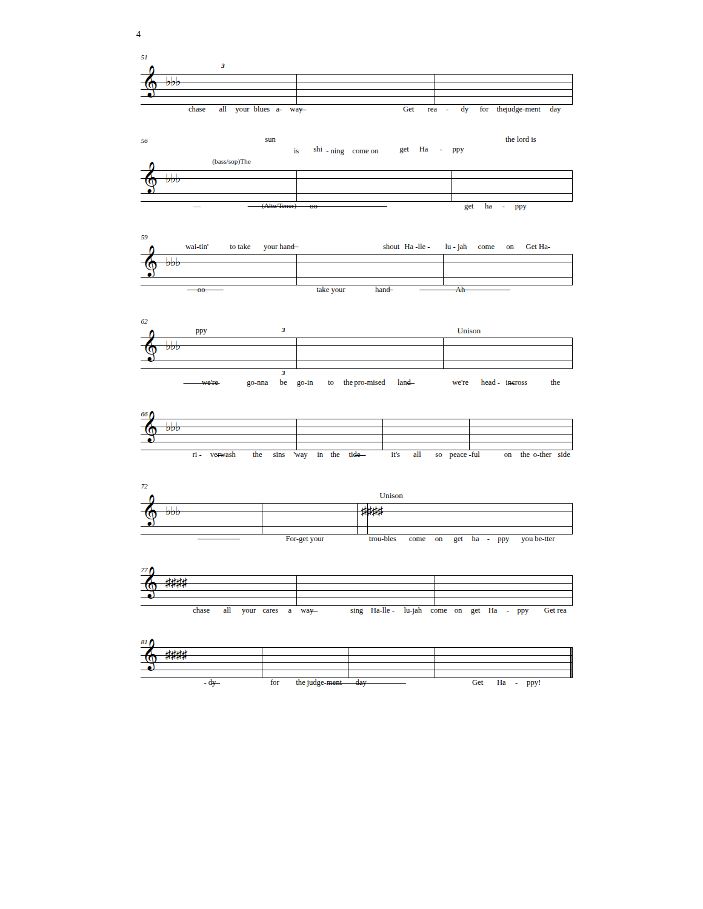4
51
3
𝄞 ♭♭♭
chase all your blues a- way Get rea - dy for the judge-ment day
56
sun is shi - ning come on get Ha - ppy the lord is (bass/sop)The
𝄞 ♭♭♭
— (Alto/Tenor) oo get ha - ppy
59
wai-tin' to take your hand shout Ha -lle - lu - jah come on Get Ha-
𝄞 ♭♭♭
oo take your hand Ah
62
ppy 3 Unison
𝄞 ♭♭♭
3
we're go-nna be go-in to the pro-mised land we're head - in cross the
66
𝄞 ♭♭♭
ri - ver wash the sins 'way in the tide it's all so peace -ful on the o-ther side
72
Unison
𝄞 ♭♭♭ ♯♯♯♯
For-get your trou-bles come on get ha - ppy you be-tter
77
𝄞 ♯♯♯♯
chase all your cares a way sing Ha-lle - lu-jah come on get Ha - ppy Get rea
81
𝄞 ♯♯♯♯
- dy for the judge-ment day Get Ha - ppy!